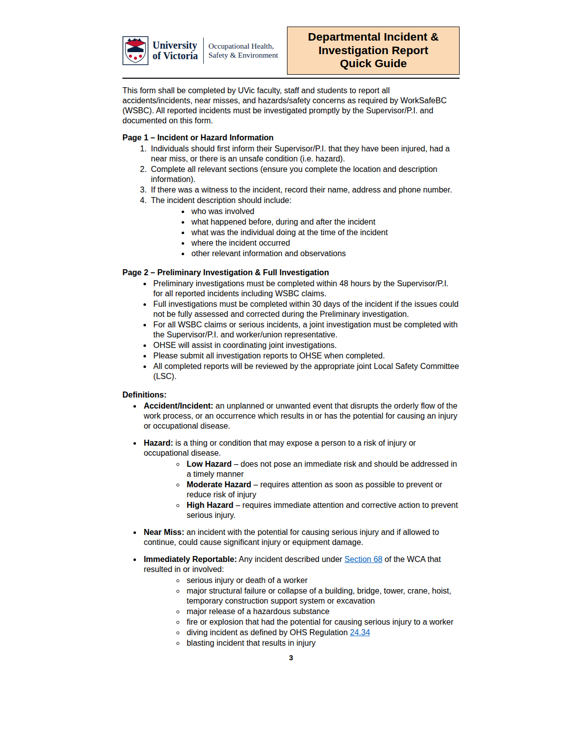University
of Victoria
Occupational Health,
Safety & Environment
Departmental Incident &
Investigation Report
Quick Guide
This form shall be completed by UVic faculty, staff and students to report all accidents/incidents, near misses, and hazards/safety concerns as required by WorkSafeBC (WSBC). All reported incidents must be investigated promptly by the Supervisor/P.I. and documented on this form.
Page 1 – Incident or Hazard Information
Individuals should first inform their Supervisor/P.I. that they have been injured, had a near miss, or there is an unsafe condition (i.e. hazard).
Complete all relevant sections (ensure you complete the location and description information).
If there was a witness to the incident, record their name, address and phone number.
The incident description should include:
who was involved
what happened before, during and after the incident
what was the individual doing at the time of the incident
where the incident occurred
other relevant information and observations
Page 2 – Preliminary Investigation & Full Investigation
Preliminary investigations must be completed within 48 hours by the Supervisor/P.I. for all reported incidents including WSBC claims.
Full investigations must be completed within 30 days of the incident if the issues could not be fully assessed and corrected during the Preliminary investigation.
For all WSBC claims or serious incidents, a joint investigation must be completed with the Supervisor/P.I. and worker/union representative.
OHSE will assist in coordinating joint investigations.
Please submit all investigation reports to OHSE when completed.
All completed reports will be reviewed by the appropriate joint Local Safety Committee (LSC).
Definitions:
Accident/Incident: an unplanned or unwanted event that disrupts the orderly flow of the work process, or an occurrence which results in or has the potential for causing an injury or occupational disease.
Hazard: is a thing or condition that may expose a person to a risk of injury or occupational disease.
Low Hazard – does not pose an immediate risk and should be addressed in a timely manner
Moderate Hazard – requires attention as soon as possible to prevent or reduce risk of injury
High Hazard – requires immediate attention and corrective action to prevent serious injury.
Near Miss: an incident with the potential for causing serious injury and if allowed to continue, could cause significant injury or equipment damage.
Immediately Reportable: Any incident described under Section 68 of the WCA that resulted in or involved:
serious injury or death of a worker
major structural failure or collapse of a building, bridge, tower, crane, hoist, temporary construction support system or excavation
major release of a hazardous substance
fire or explosion that had the potential for causing serious injury to a worker
diving incident as defined by OHS Regulation 24.34
blasting incident that results in injury
3